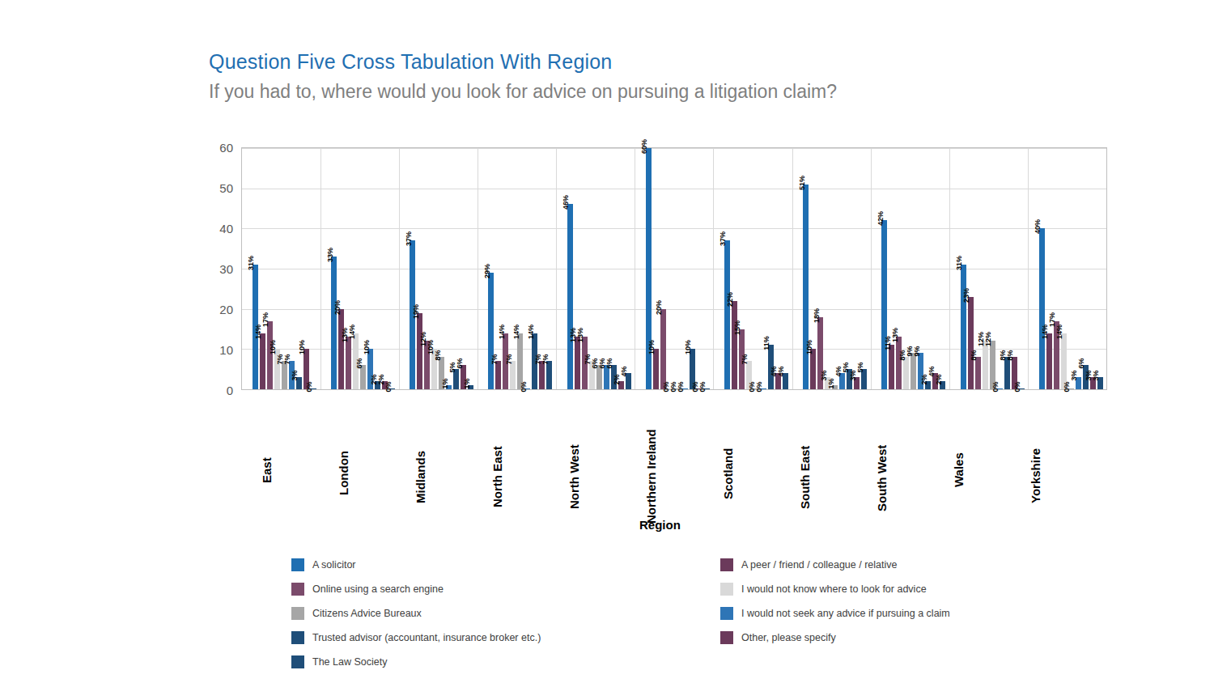Question Five Cross Tabulation With Region
If you had to, where would you look for advice on pursuing a litigation claim?
60 50 40 30 20 10 0
31%
14%
17%
10%
7%
7%
3%
10%
0%
33%
20%
13%
14%
6%
10%
2%
2%
0%
37%
19%
12%
10%
8%
1%
5%
6%
1%
29%
7%
14%
7%
14%
0%
14%
7%
7%
46%
13%
13%
7%
6%
6%
6%
2%
4%
60%
10%
20%
0%
0%
0%
10%
0%
0%
37%
22%
15%
7%
0%
0%
11%
4%
4%
51%
10%
18%
3%
1%
4%
5%
3%
5%
42%
11%
13%
8%
9%
9%
2%
4%
2%
31%
23%
8%
12%
12%
0%
8%
8%
0%
40%
14%
17%
14%
0%
3%
6%
3%
3%
East
London
Midlands
North East
North West
Northern Ireland
Scotland
South East
South West
Wales
Yorkshire
Region
A solicitor
A peer / friend / colleague / relative
Online using a search engine
I would not know where to look for advice
Citizens Advice Bureaux
I would not seek any advice if pursuing a claim
Trusted advisor (accountant, insurance broker etc.)
Other, please specify
The Law Society